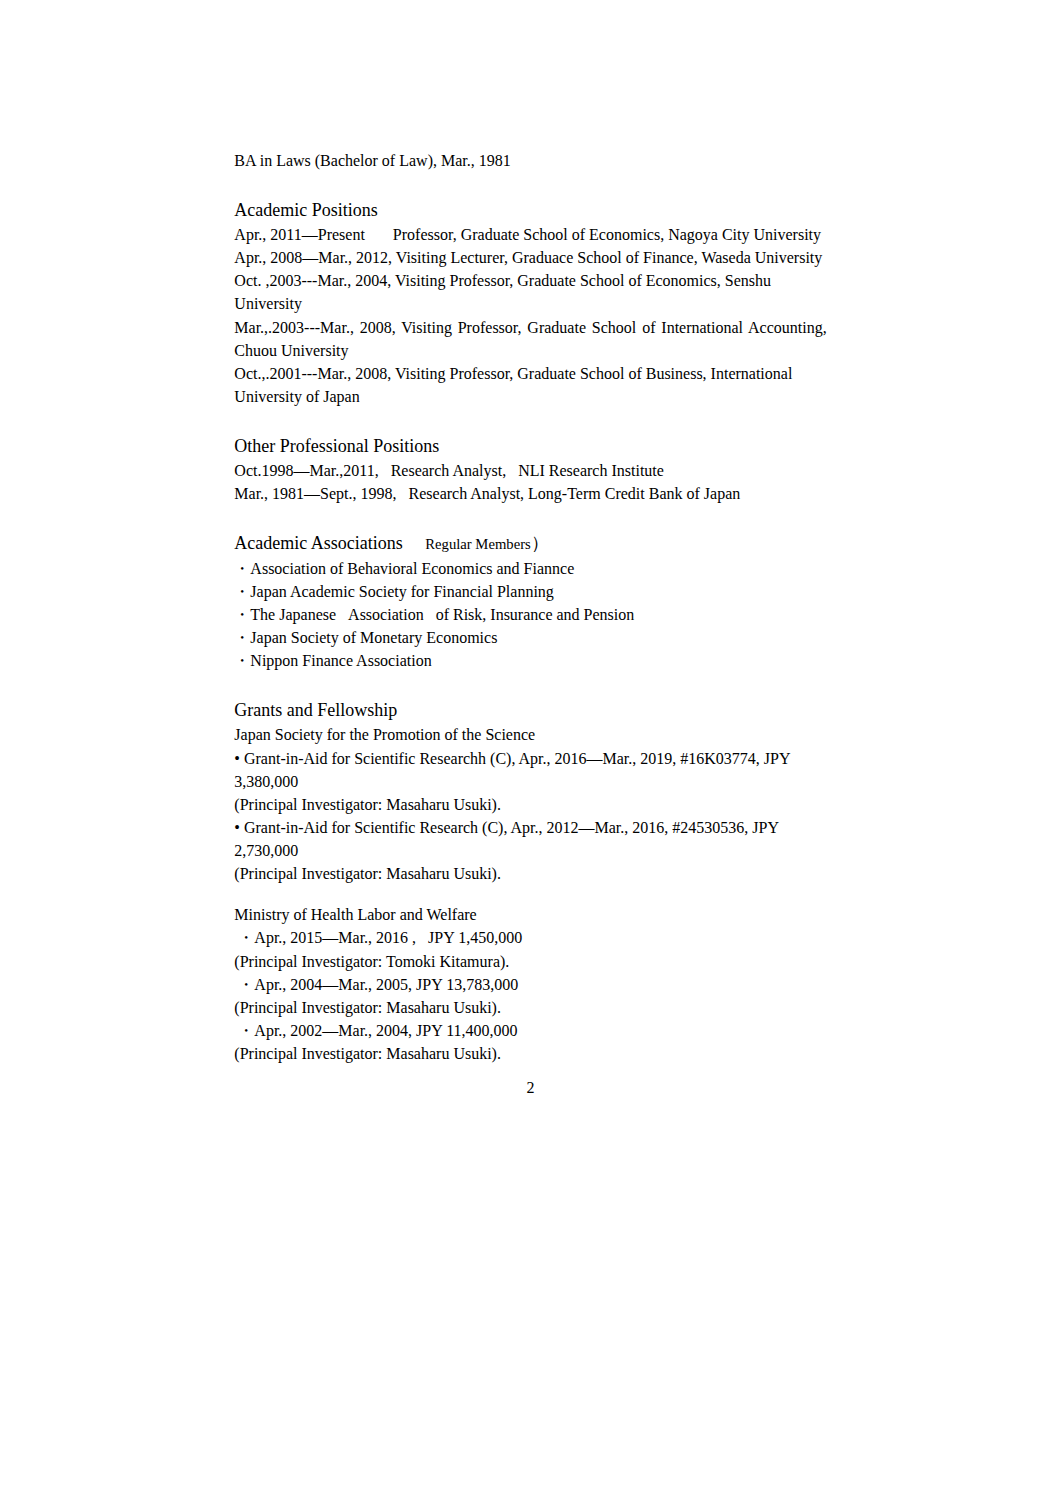BA in Laws (Bachelor of Law), Mar., 1981
Academic Positions
Apr., 2011—Present Professor, Graduate School of Economics, Nagoya City University
Apr., 2008—Mar., 2012, Visiting Lecturer, Graduace School of Finance, Waseda University
Oct. ,2003---Mar., 2004, Visiting Professor, Graduate School of Economics, Senshu University
Mar.,.2003---Mar., 2008, Visiting Professor, Graduate School of International Accounting, Chuou University
Oct.,.2001---Mar., 2008, Visiting Professor, Graduate School of Business, International University of Japan
Other Professional Positions
Oct.1998—Mar.,2011, Research Analyst, NLI Research Institute
Mar., 1981—Sept., 1998, Research Analyst, Long-Term Credit Bank of Japan
Academic Associations Regular Members）
・Association of Behavioral Economics and Fiannce
・Japan Academic Society for Financial Planning
・The Japanese Association of Risk, Insurance and Pension
・Japan Society of Monetary Economics
・Nippon Finance Association
Grants and Fellowship
Japan Society for the Promotion of the Science
• Grant-in-Aid for Scientific Researchh (C), Apr., 2016—Mar., 2019, #16K03774, JPY 3,380,000
(Principal Investigator: Masaharu Usuki).
• Grant-in-Aid for Scientific Research (C), Apr., 2012—Mar., 2016, #24530536, JPY 2,730,000
(Principal Investigator: Masaharu Usuki).
Ministry of Health Labor and Welfare
・Apr., 2015—Mar., 2016 , JPY 1,450,000
(Principal Investigator: Tomoki Kitamura).
・Apr., 2004—Mar., 2005, JPY 13,783,000
(Principal Investigator: Masaharu Usuki).
・Apr., 2002—Mar., 2004, JPY 11,400,000
(Principal Investigator: Masaharu Usuki).
2